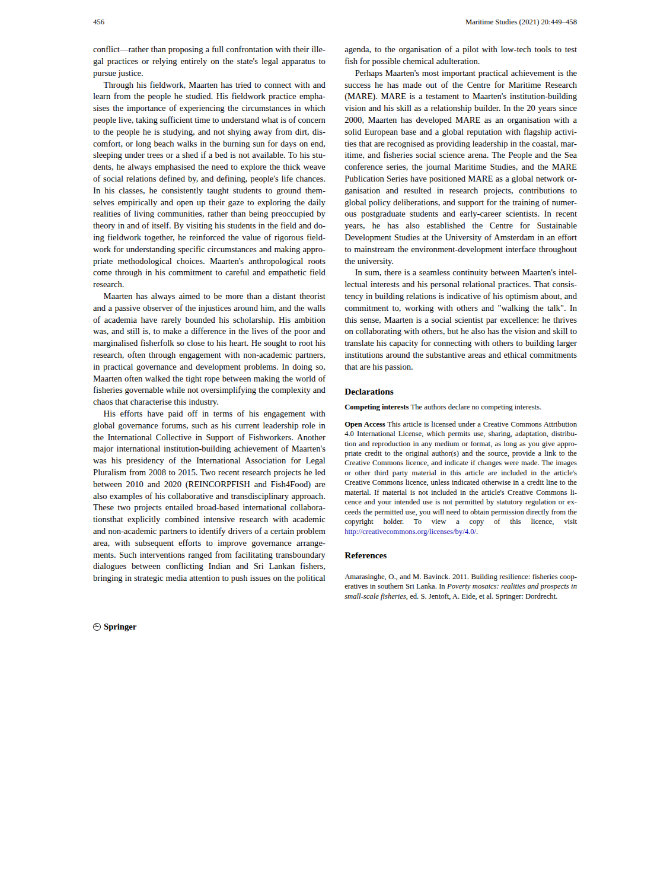456 Maritime Studies (2021) 20:449–458
conflict—rather than proposing a full confrontation with their illegal practices or relying entirely on the state's legal apparatus to pursue justice.
Through his fieldwork, Maarten has tried to connect with and learn from the people he studied. His fieldwork practice emphasises the importance of experiencing the circumstances in which people live, taking sufficient time to understand what is of concern to the people he is studying, and not shying away from dirt, discomfort, or long beach walks in the burning sun for days on end, sleeping under trees or a shed if a bed is not available. To his students, he always emphasised the need to explore the thick weave of social relations defined by, and defining, people's life chances. In his classes, he consistently taught students to ground themselves empirically and open up their gaze to exploring the daily realities of living communities, rather than being preoccupied by theory in and of itself. By visiting his students in the field and doing fieldwork together, he reinforced the value of rigorous fieldwork for understanding specific circumstances and making appropriate methodological choices. Maarten's anthropological roots come through in his commitment to careful and empathetic field research.
Maarten has always aimed to be more than a distant theorist and a passive observer of the injustices around him, and the walls of academia have rarely bounded his scholarship. His ambition was, and still is, to make a difference in the lives of the poor and marginalised fisherfolk so close to his heart. He sought to root his research, often through engagement with non-academic partners, in practical governance and development problems. In doing so, Maarten often walked the tight rope between making the world of fisheries governable while not oversimplifying the complexity and chaos that characterise this industry.
His efforts have paid off in terms of his engagement with global governance forums, such as his current leadership role in the International Collective in Support of Fishworkers. Another major international institution-building achievement of Maarten's was his presidency of the International Association for Legal Pluralism from 2008 to 2015. Two recent research projects he led between 2010 and 2020 (REINCORPFISH and Fish4Food) are also examples of his collaborative and transdisciplinary approach. These two projects entailed broad-based international collaborationsthat explicitly combined intensive research with academic and non-academic partners to identify drivers of a certain problem area, with subsequent efforts to improve governance arrangements. Such interventions ranged from facilitating transboundary dialogues between conflicting Indian and Sri Lankan fishers, bringing in strategic media attention to push issues on the political agenda, to the organisation of a pilot with low-tech tools to test fish for possible chemical adulteration.
Perhaps Maarten's most important practical achievement is the success he has made out of the Centre for Maritime Research (MARE). MARE is a testament to Maarten's institution-building vision and his skill as a relationship builder. In the 20 years since 2000, Maarten has developed MARE as an organisation with a solid European base and a global reputation with flagship activities that are recognised as providing leadership in the coastal, maritime, and fisheries social science arena. The People and the Sea conference series, the journal Maritime Studies, and the MARE Publication Series have positioned MARE as a global network organisation and resulted in research projects, contributions to global policy deliberations, and support for the training of numerous postgraduate students and early-career scientists. In recent years, he has also established the Centre for Sustainable Development Studies at the University of Amsterdam in an effort to mainstream the environment-development interface throughout the university.
In sum, there is a seamless continuity between Maarten's intellectual interests and his personal relational practices. That consistency in building relations is indicative of his optimism about, and commitment to, working with others and "walking the talk". In this sense, Maarten is a social scientist par excellence: he thrives on collaborating with others, but he also has the vision and skill to translate his capacity for connecting with others to building larger institutions around the substantive areas and ethical commitments that are his passion.
Declarations
Competing interests The authors declare no competing interests.
Open Access This article is licensed under a Creative Commons Attribution 4.0 International License, which permits use, sharing, adaptation, distribution and reproduction in any medium or format, as long as you give appropriate credit to the original author(s) and the source, provide a link to the Creative Commons licence, and indicate if changes were made. The images or other third party material in this article are included in the article's Creative Commons licence, unless indicated otherwise in a credit line to the material. If material is not included in the article's Creative Commons licence and your intended use is not permitted by statutory regulation or exceeds the permitted use, you will need to obtain permission directly from the copyright holder. To view a copy of this licence, visit http://creativecommons.org/licenses/by/4.0/.
References
Amarasinghe, O., and M. Bavinck. 2011. Building resilience: fisheries cooperatives in southern Sri Lanka. In Poverty mosaics: realities and prospects in small-scale fisheries, ed. S. Jentoft, A. Eide, et al. Springer: Dordrecht.
✁ Springer